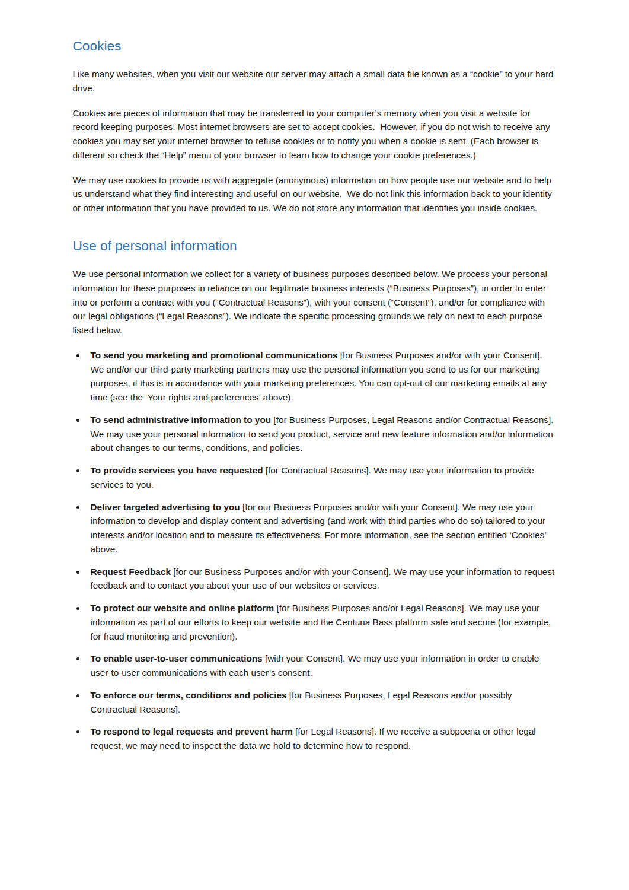Cookies
Like many websites, when you visit our website our server may attach a small data file known as a “cookie” to your hard drive.
Cookies are pieces of information that may be transferred to your computer’s memory when you visit a website for record keeping purposes. Most internet browsers are set to accept cookies. However, if you do not wish to receive any cookies you may set your internet browser to refuse cookies or to notify you when a cookie is sent. (Each browser is different so check the “Help” menu of your browser to learn how to change your cookie preferences.)
We may use cookies to provide us with aggregate (anonymous) information on how people use our website and to help us understand what they find interesting and useful on our website. We do not link this information back to your identity or other information that you have provided to us. We do not store any information that identifies you inside cookies.
Use of personal information
We use personal information we collect for a variety of business purposes described below. We process your personal information for these purposes in reliance on our legitimate business interests (“Business Purposes”), in order to enter into or perform a contract with you (“Contractual Reasons”), with your consent (“Consent”), and/or for compliance with our legal obligations (“Legal Reasons”). We indicate the specific processing grounds we rely on next to each purpose listed below.
To send you marketing and promotional communications [for Business Purposes and/or with your Consent]. We and/or our third-party marketing partners may use the personal information you send to us for our marketing purposes, if this is in accordance with your marketing preferences. You can opt-out of our marketing emails at any time (see the ‘Your rights and preferences’ above).
To send administrative information to you [for Business Purposes, Legal Reasons and/or Contractual Reasons]. We may use your personal information to send you product, service and new feature information and/or information about changes to our terms, conditions, and policies.
To provide services you have requested [for Contractual Reasons]. We may use your information to provide services to you.
Deliver targeted advertising to you [for our Business Purposes and/or with your Consent]. We may use your information to develop and display content and advertising (and work with third parties who do so) tailored to your interests and/or location and to measure its effectiveness. For more information, see the section entitled ‘Cookies’ above.
Request Feedback [for our Business Purposes and/or with your Consent]. We may use your information to request feedback and to contact you about your use of our websites or services.
To protect our website and online platform [for Business Purposes and/or Legal Reasons]. We may use your information as part of our efforts to keep our website and the Centuria Bass platform safe and secure (for example, for fraud monitoring and prevention).
To enable user-to-user communications [with your Consent]. We may use your information in order to enable user-to-user communications with each user’s consent.
To enforce our terms, conditions and policies [for Business Purposes, Legal Reasons and/or possibly Contractual Reasons].
To respond to legal requests and prevent harm [for Legal Reasons]. If we receive a subpoena or other legal request, we may need to inspect the data we hold to determine how to respond.